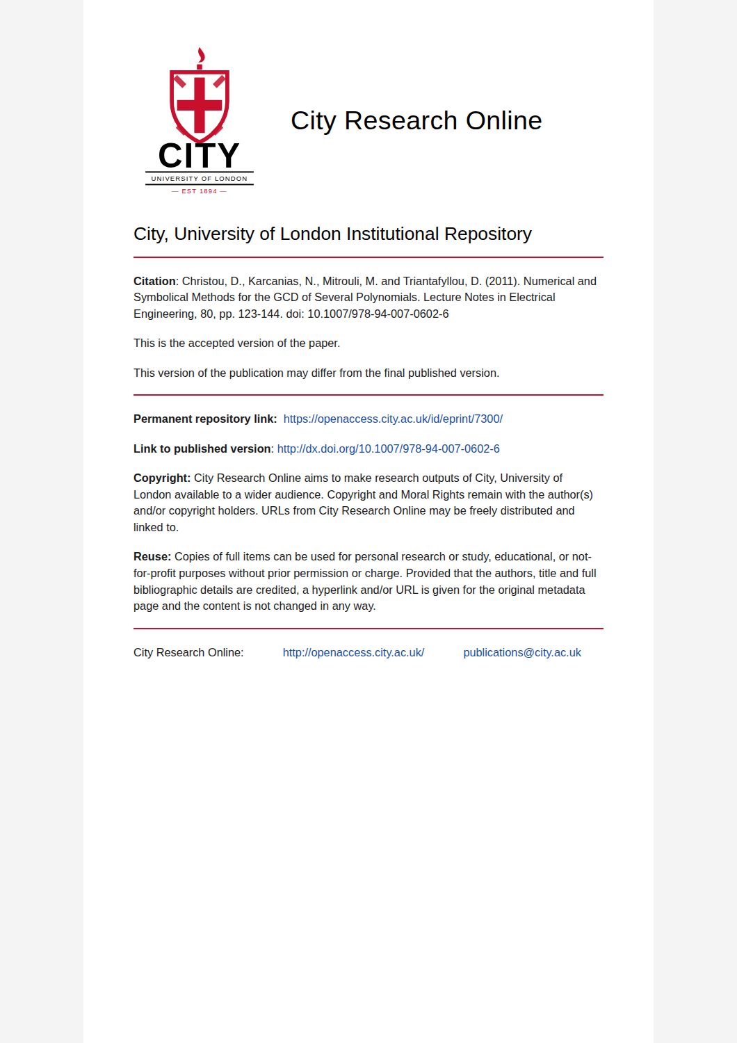CITY UNIVERSITY OF LONDON — EST 1894 —
City Research Online
City, University of London Institutional Repository
Citation: Christou, D., Karcanias, N., Mitrouli, M. and Triantafyllou, D. (2011). Numerical and Symbolical Methods for the GCD of Several Polynomials. Lecture Notes in Electrical Engineering, 80, pp. 123-144. doi: 10.1007/978-94-007-0602-6
This is the accepted version of the paper.
This version of the publication may differ from the final published version.
Permanent repository link: https://openaccess.city.ac.uk/id/eprint/7300/
Link to published version: http://dx.doi.org/10.1007/978-94-007-0602-6
Copyright: City Research Online aims to make research outputs of City, University of London available to a wider audience. Copyright and Moral Rights remain with the author(s) and/or copyright holders. URLs from City Research Online may be freely distributed and linked to.
Reuse: Copies of full items can be used for personal research or study, educational, or not-for-profit purposes without prior permission or charge. Provided that the authors, title and full bibliographic details are credited, a hyperlink and/or URL is given for the original metadata page and the content is not changed in any way.
City Research Online: http://openaccess.city.ac.uk/ publications@city.ac.uk